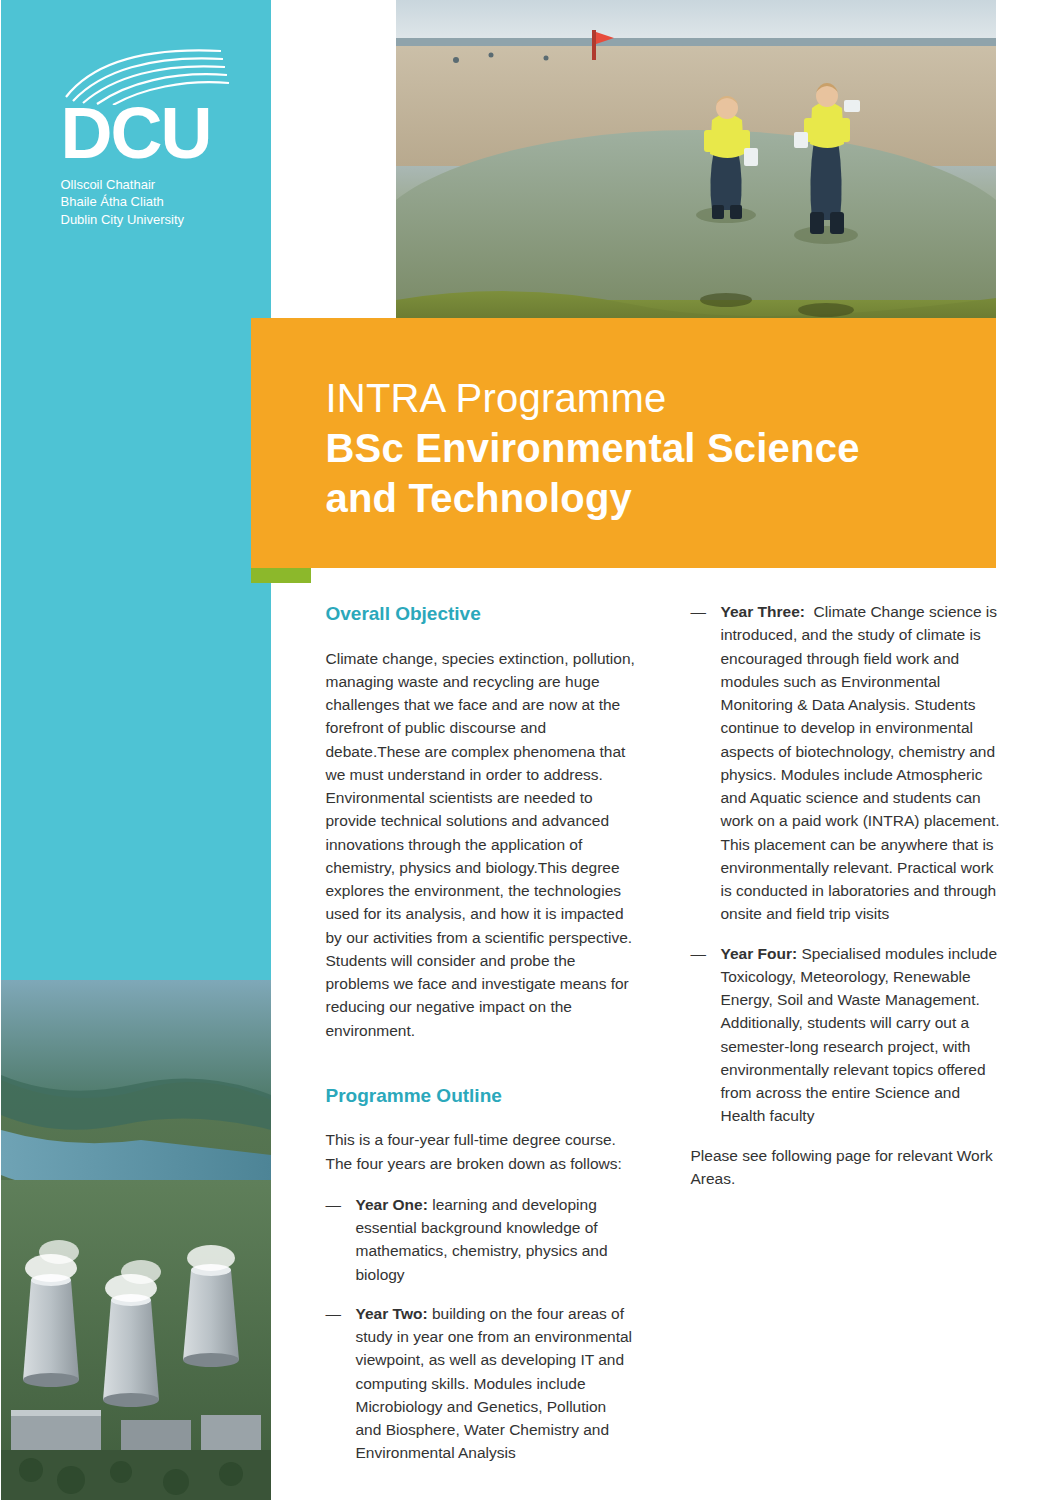DCU
Ollscoil Chathair
Bhaile Átha Cliath
Dublin City University
INTRA Programme
BSc Environmental Science
and Technology
Overall Objective
Climate change, species extinction, pollution, managing waste and recycling are huge challenges that we face and are now at the forefront of public discourse and debate.These are complex phenomena that we must understand in order to address. Environmental scientists are needed to provide technical solutions and advanced innovations through the application of chemistry, physics and biology.This degree explores the environment, the technologies used for its analysis, and how it is impacted by our activities from a scientific perspective. Students will consider and probe the problems we face and investigate means for reducing our negative impact on the environment.
Programme Outline
This is a four-year full-time degree course. The four years are broken down as follows:
Year One: learning and developing essential background knowledge of mathematics, chemistry, physics and biology
Year Two: building on the four areas of study in year one from an environmental viewpoint, as well as developing IT and computing skills. Modules include Microbiology and Genetics, Pollution and Biosphere, Water Chemistry and Environmental Analysis
Year Three: Climate Change science is introduced, and the study of climate is encouraged through field work and modules such as Environmental Monitoring & Data Analysis. Students continue to develop in environmental aspects of biotechnology, chemistry and physics. Modules include Atmospheric and Aquatic science and students can work on a paid work (INTRA) placement. This placement can be anywhere that is environmentally relevant. Practical work is conducted in laboratories and through onsite and field trip visits
Year Four: Specialised modules include Toxicology, Meteorology, Renewable Energy, Soil and Waste Management. Additionally, students will carry out a semester-long research project, with environmentally relevant topics offered from across the entire Science and Health faculty
Please see following page for relevant Work Areas.